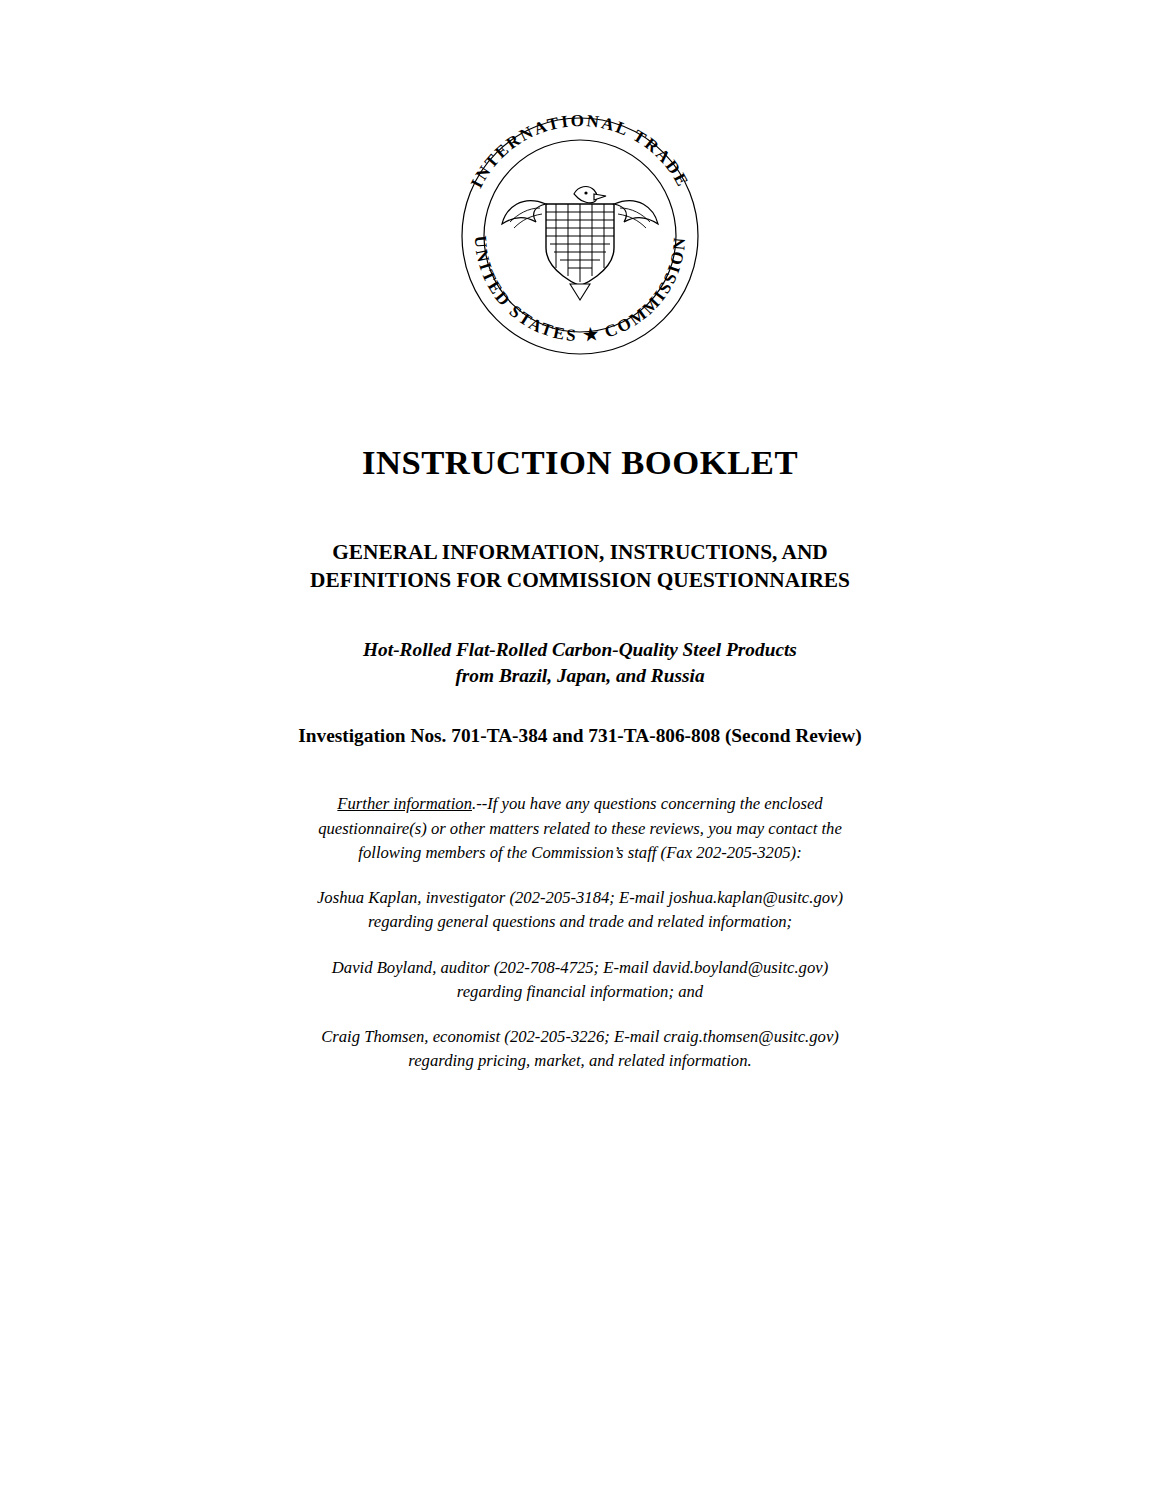INTERNATIONAL TRADE UNITED STATES ★ COMMISSION
INSTRUCTION BOOKLET
GENERAL INFORMATION, INSTRUCTIONS, AND
DEFINITIONS FOR COMMISSION QUESTIONNAIRES
Hot-Rolled Flat-Rolled Carbon-Quality Steel Products
from Brazil, Japan, and Russia
Investigation Nos. 701-TA-384 and 731-TA-806-808 (Second Review)
Further information.--If you have any questions concerning the enclosed questionnaire(s) or other matters related to these reviews, you may contact the following members of the Commission’s staff (Fax 202-205-3205):
Joshua Kaplan, investigator (202-205-3184; E-mail joshua.kaplan@usitc.gov) regarding general questions and trade and related information;
David Boyland, auditor (202-708-4725; E-mail david.boyland@usitc.gov) regarding financial information; and
Craig Thomsen, economist (202-205-3226; E-mail craig.thomsen@usitc.gov) regarding pricing, market, and related information.